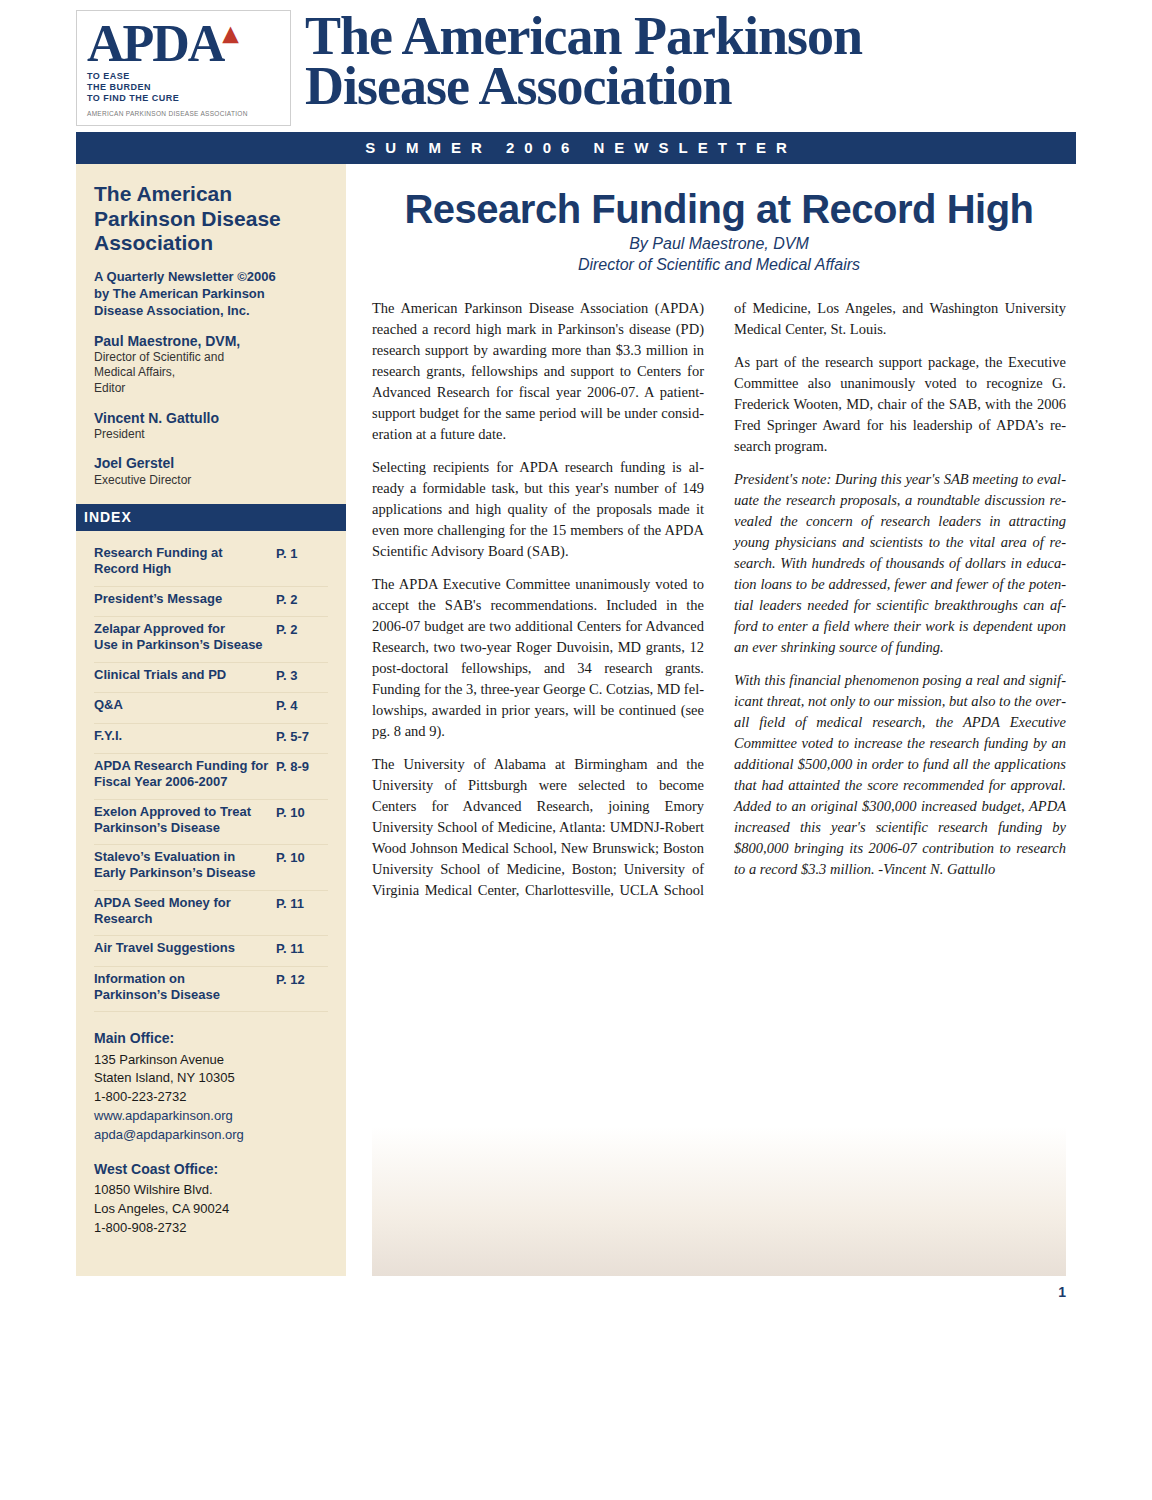APDA▴
To Ease
The Burden
To Find The Cure
American Parkinson Disease Association
The American ParkinsonDisease Association
Summer 2006 Newsletter
The American
Parkinson Disease
Association
A Quarterly Newsletter ©2006
by The American Parkinson
Disease Association, Inc.
Paul Maestrone, DVM, Director of Scientific and
Medical Affairs,
Editor
Vincent N. Gattullo President
Joel Gerstel Executive Director
INDEX
| Research Funding at Record High | P. 1 |
| President’s Message | P. 2 |
| Zelapar Approved for Use in Parkinson’s Disease | P. 2 |
| Clinical Trials and PD | P. 3 |
| Q&A | P. 4 |
| F.Y.I. | P. 5-7 |
| APDA Research Funding for Fiscal Year 2006-2007 | P. 8-9 |
| Exelon Approved to Treat Parkinson’s Disease | P. 10 |
| Stalevo’s Evaluation in Early Parkinson’s Disease | P. 10 |
| APDA Seed Money for Research | P. 11 |
| Air Travel Suggestions | P. 11 |
| Information on Parkinson’s Disease | P. 12 |
Main Office:
135 Parkinson Avenue
Staten Island, NY 10305
1-800-223-2732
www.apdaparkinson.org
apda@apdaparkinson.org
West Coast Office:
10850 Wilshire Blvd.
Los Angeles, CA 90024
1-800-908-2732
Research Funding at Record High
By Paul Maestrone, DVM
Director of Scientific and Medical Affairs
The American Parkinson Disease Association (APDA) reached a record high mark in Parkinson's disease (PD) research support by awarding more than $3.3 million in research grants, fellowships and support to Centers for Advanced Research for fiscal year 2006-07. A patient-support budget for the same period will be under consideration at a future date.
Selecting recipients for APDA research funding is already a formidable task, but this year's number of 149 applications and high quality of the proposals made it even more challenging for the 15 members of the APDA Scientific Advisory Board (SAB).
The APDA Executive Committee unanimously voted to accept the SAB's recommendations. Included in the 2006-07 budget are two additional Centers for Advanced Research, two two-year Roger Duvoisin, MD grants, 12 post-doctoral fellowships, and 34 research grants. Funding for the 3, three-year George C. Cotzias, MD fellowships, awarded in prior years, will be continued (see pg. 8 and 9).
The University of Alabama at Birmingham and the University of Pittsburgh were selected to become Centers for Advanced Research, joining Emory University School of Medicine, Atlanta: UMDNJ-Robert Wood Johnson Medical School, New Brunswick; Boston University School of Medicine, Boston; University of Virginia Medical Center, Charlottesville, UCLA School of Medicine, Los Angeles, and Washington University Medical Center, St. Louis.
As part of the research support package, the Executive Committee also unanimously voted to recognize G. Frederick Wooten, MD, chair of the SAB, with the 2006 Fred Springer Award for his leadership of APDA’s research program.
President's note: During this year's SAB meeting to evaluate the research proposals, a roundtable discussion revealed the concern of research leaders in attracting young physicians and scientists to the vital area of research. With hundreds of thousands of dollars in education loans to be addressed, fewer and fewer of the potential leaders needed for scientific breakthroughs can afford to enter a field where their work is dependent upon an ever shrinking source of funding.
With this financial phenomenon posing a real and significant threat, not only to our mission, but also to the overall field of medical research, the APDA Executive Committee voted to increase the research funding by an additional $500,000 in order to fund all the applications that had attainted the score recommended for approval. Added to an original $300,000 increased budget, APDA increased this year's scientific research funding by $800,000 bringing its 2006-07 contribution to research to a record $3.3 million. -Vincent N. Gattullo
1